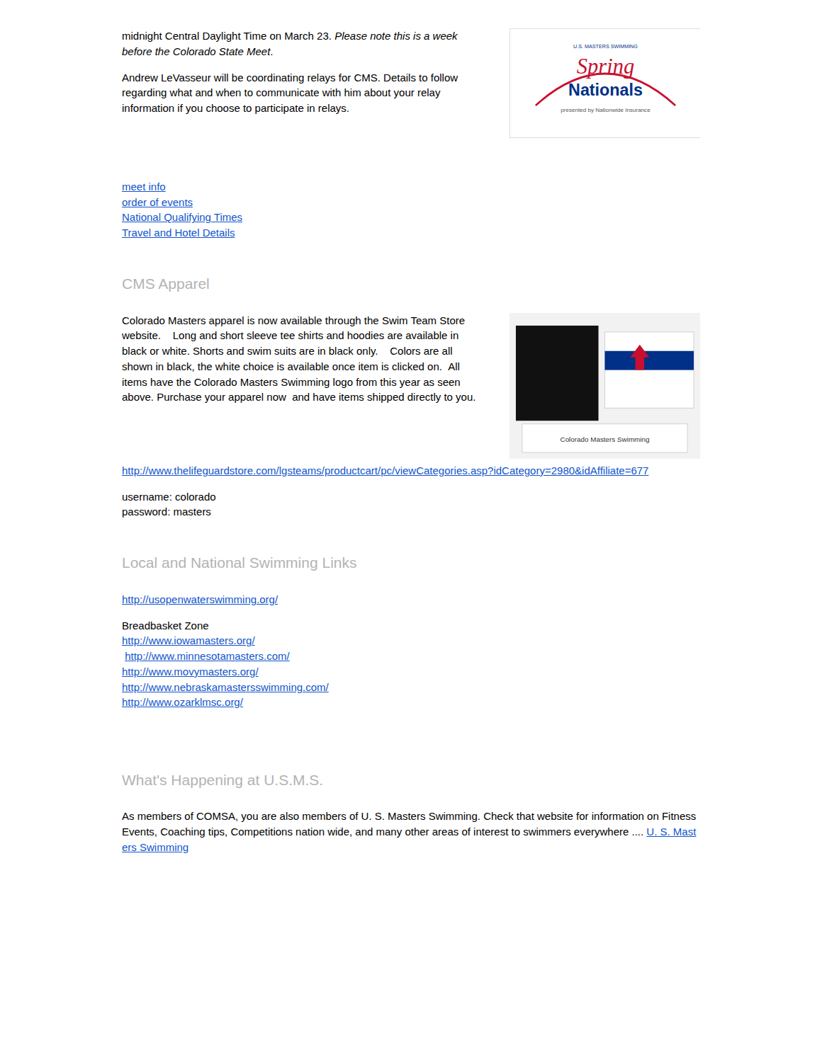midnight Central Daylight Time on March 23. Please note this is a week before the Colorado State Meet.
Andrew LeVasseur will be coordinating relays for CMS. Details to follow regarding what and when to communicate with him about your relay information if you choose to participate in relays.
meet info order of events National Qualifying Times Travel and Hotel Details
CMS Apparel
Colorado Masters apparel is now available through the Swim Team Store website. Long and short sleeve tee shirts and hoodies are available in black or white. Shorts and swim suits are in black only. Colors are all shown in black, the white choice is available once item is clicked on. All items have the Colorado Masters Swimming logo from this year as seen above. Purchase your apparel now and have items shipped directly to you.
http://www.thelifeguardstore.com/lgsteams/productcart/pc/viewCategories.asp?idCategory=2980&idAffiliate=677
username: colorado
password: masters
Local and National Swimming Links
http://usopenwaterswimming.org/
Breadbasket Zone
http://www.iowamasters.org/
http://www.minnesotamasters.com/
http://www.movymasters.org/
http://www.nebraskamastersswimming.com/
http://www.ozarklmsc.org/
What's Happening at U.S.M.S.
As members of COMSA, you are also members of U. S. Masters Swimming. Check that website for information on Fitness Events, Coaching tips, Competitions nation wide, and many other areas of interest to swimmers everywhere .... U. S. Masters Swimming